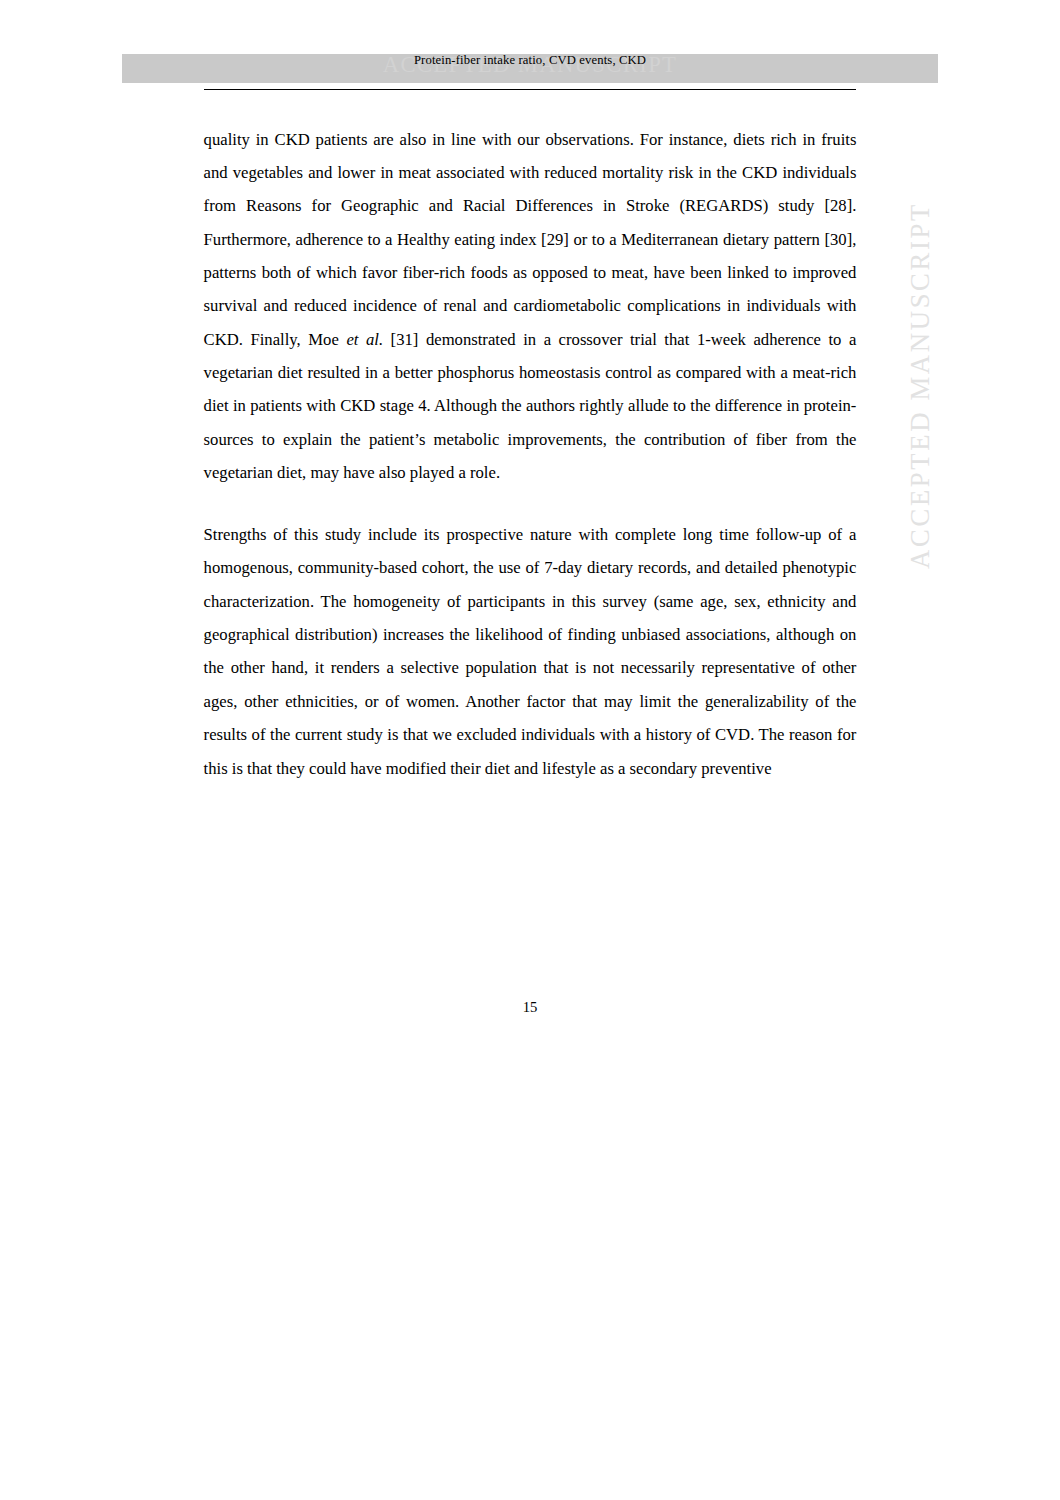Protein-fiber intake ratio, CVD events, CKD
ACCEPTED MANUSCRIPT
ACCEPTED MANUSCRIPT
quality in CKD patients are also in line with our observations. For instance, diets rich in fruits and vegetables and lower in meat associated with reduced mortality risk in the CKD individuals from Reasons for Geographic and Racial Differences in Stroke (REGARDS) study [28]. Furthermore, adherence to a Healthy eating index [29] or to a Mediterranean dietary pattern [30], patterns both of which favor fiber-rich foods as opposed to meat, have been linked to improved survival and reduced incidence of renal and cardiometabolic complications in individuals with CKD. Finally, Moe et al. [31] demonstrated in a crossover trial that 1-week adherence to a vegetarian diet resulted in a better phosphorus homeostasis control as compared with a meat-rich diet in patients with CKD stage 4. Although the authors rightly allude to the difference in protein-sources to explain the patient’s metabolic improvements, the contribution of fiber from the vegetarian diet, may have also played a role.
Strengths of this study include its prospective nature with complete long time follow-up of a homogenous, community-based cohort, the use of 7-day dietary records, and detailed phenotypic characterization. The homogeneity of participants in this survey (same age, sex, ethnicity and geographical distribution) increases the likelihood of finding unbiased associations, although on the other hand, it renders a selective population that is not necessarily representative of other ages, other ethnicities, or of women. Another factor that may limit the generalizability of the results of the current study is that we excluded individuals with a history of CVD. The reason for this is that they could have modified their diet and lifestyle as a secondary preventive
15